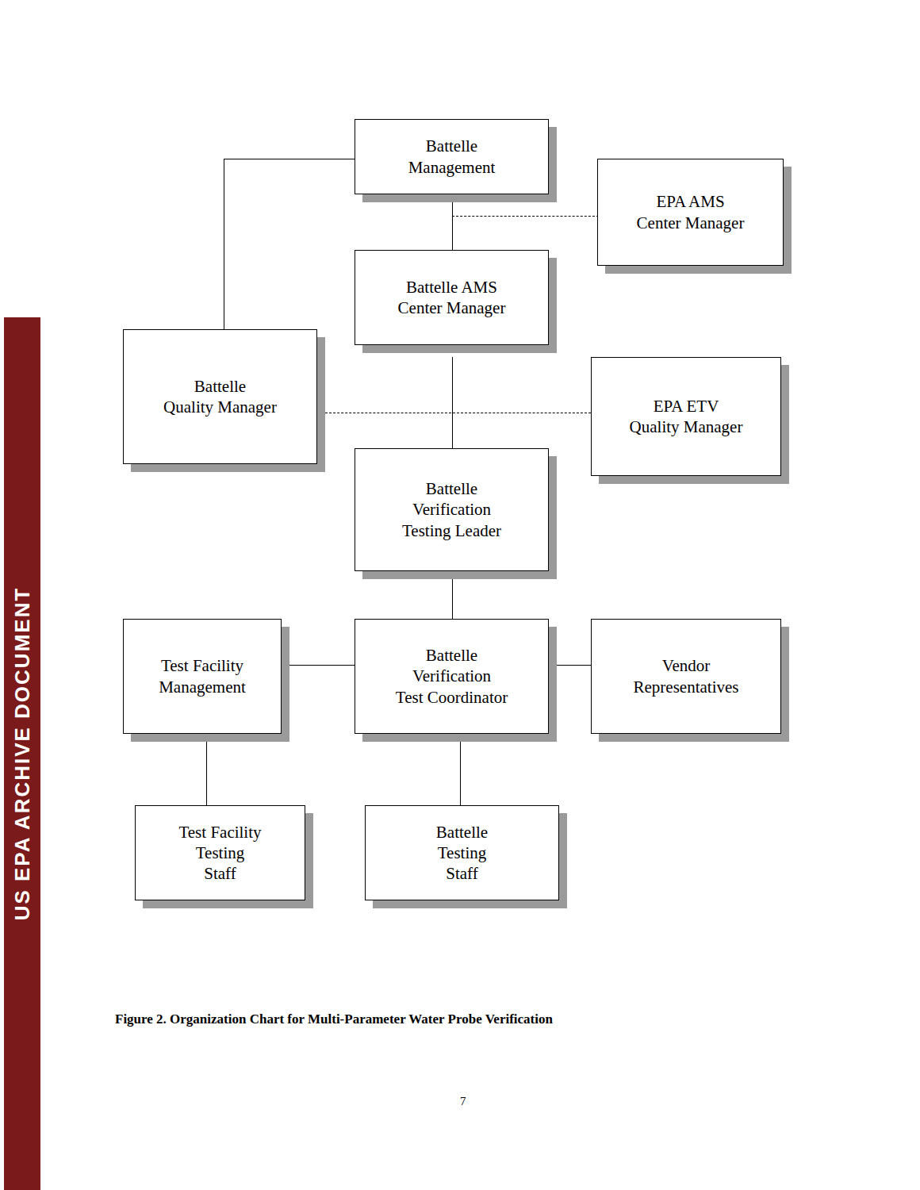US EPA ARCHIVE DOCUMENT
Battelle
Management
EPA AMS
Center Manager
Battelle AMS
Center Manager
Battelle
Quality Manager
EPA ETV
Quality Manager
Battelle
Verification
Testing Leader
Test Facility
Management
Battelle
Verification
Test Coordinator
Vendor
Representatives
Test Facility
Testing
Staff
Battelle
Testing
Staff
Figure 2. Organization Chart for Multi-Parameter Water Probe Verification
7